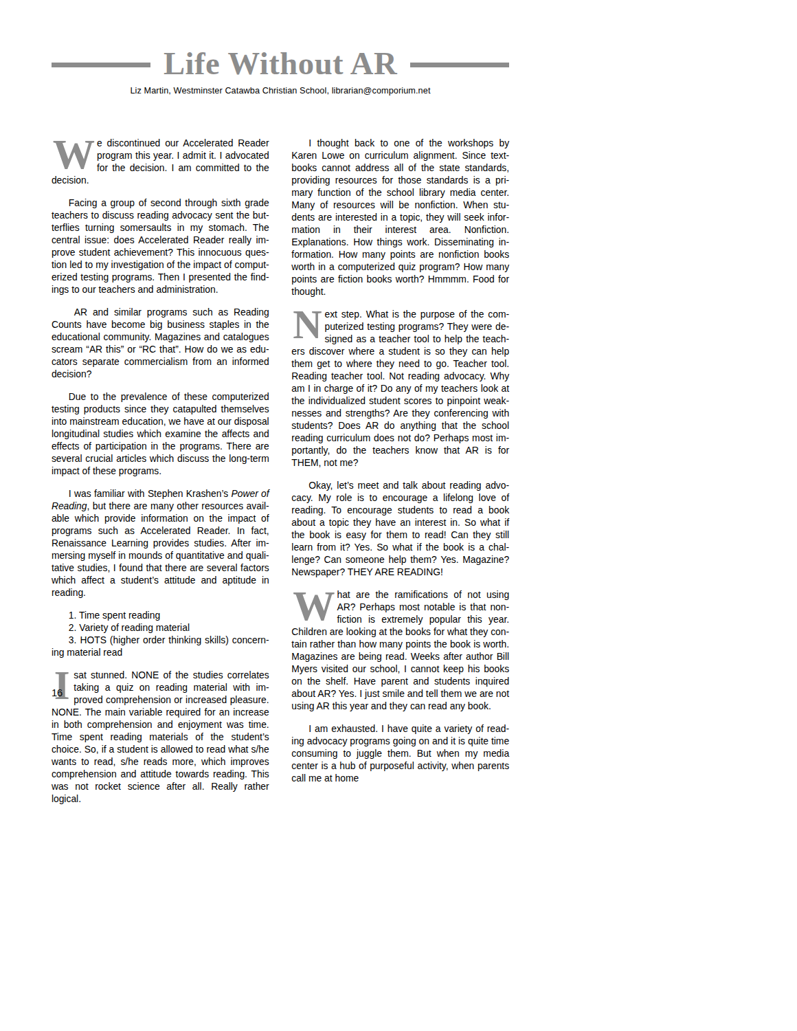Life Without AR
Liz Martin, Westminster Catawba Christian School, librarian@comporium.net
We discontinued our Accelerated Reader program this year. I admit it. I advocated for the decision. I am committed to the decision.
Facing a group of second through sixth grade teachers to discuss reading advocacy sent the butterflies turning somersaults in my stomach. The central issue: does Accelerated Reader really improve student achievement? This innocuous question led to my investigation of the impact of computerized testing programs. Then I presented the findings to our teachers and administration.
AR and similar programs such as Reading Counts have become big business staples in the educational community. Magazines and catalogues scream “AR this” or “RC that”. How do we as educators separate commercialism from an informed decision?
Due to the prevalence of these computerized testing products since they catapulted themselves into mainstream education, we have at our disposal longitudinal studies which examine the affects and effects of participation in the programs. There are several crucial articles which discuss the long-term impact of these programs.
I was familiar with Stephen Krashen’s Power of Reading, but there are many other resources available which provide information on the impact of programs such as Accelerated Reader. In fact, Renaissance Learning provides studies. After immersing myself in mounds of quantitative and qualitative studies, I found that there are several factors which affect a student’s attitude and aptitude in reading.
1. Time spent reading
2. Variety of reading material
3. HOTS (higher order thinking skills) concerning material read
I sat stunned. NONE of the studies correlates taking a quiz on reading material with improved comprehension or increased pleasure. NONE. The main variable required for an increase in both comprehension and enjoyment was time. Time spent reading materials of the student’s choice. So, if a student is allowed to read what s/he wants to read, s/he reads more, which improves comprehension and attitude towards reading. This was not rocket science after all. Really rather logical.
I thought back to one of the workshops by Karen Lowe on curriculum alignment. Since textbooks cannot address all of the state standards, providing resources for those standards is a primary function of the school library media center. Many of resources will be nonfiction. When students are interested in a topic, they will seek information in their interest area. Nonfiction. Explanations. How things work. Disseminating information. How many points are nonfiction books worth in a computerized quiz program? How many points are fiction books worth? Hmmmm. Food for thought.
Next step. What is the purpose of the computerized testing programs? They were designed as a teacher tool to help the teachers discover where a student is so they can help them get to where they need to go. Teacher tool. Reading teacher tool. Not reading advocacy. Why am I in charge of it? Do any of my teachers look at the individualized student scores to pinpoint weaknesses and strengths? Are they conferencing with students? Does AR do anything that the school reading curriculum does not do? Perhaps most importantly, do the teachers know that AR is for THEM, not me?
Okay, let’s meet and talk about reading advocacy. My role is to encourage a lifelong love of reading. To encourage students to read a book about a topic they have an interest in. So what if the book is easy for them to read! Can they still learn from it? Yes. So what if the book is a challenge? Can someone help them? Yes. Magazine? Newspaper? THEY ARE READING!
What are the ramifications of not using AR? Perhaps most notable is that nonfiction is extremely popular this year. Children are looking at the books for what they contain rather than how many points the book is worth. Magazines are being read. Weeks after author Bill Myers visited our school, I cannot keep his books on the shelf. Have parent and students inquired about AR? Yes. I just smile and tell them we are not using AR this year and they can read any book.
I am exhausted. I have quite a variety of reading advocacy programs going on and it is quite time consuming to juggle them. But when my media center is a hub of purposeful activity, when parents call me at home
16